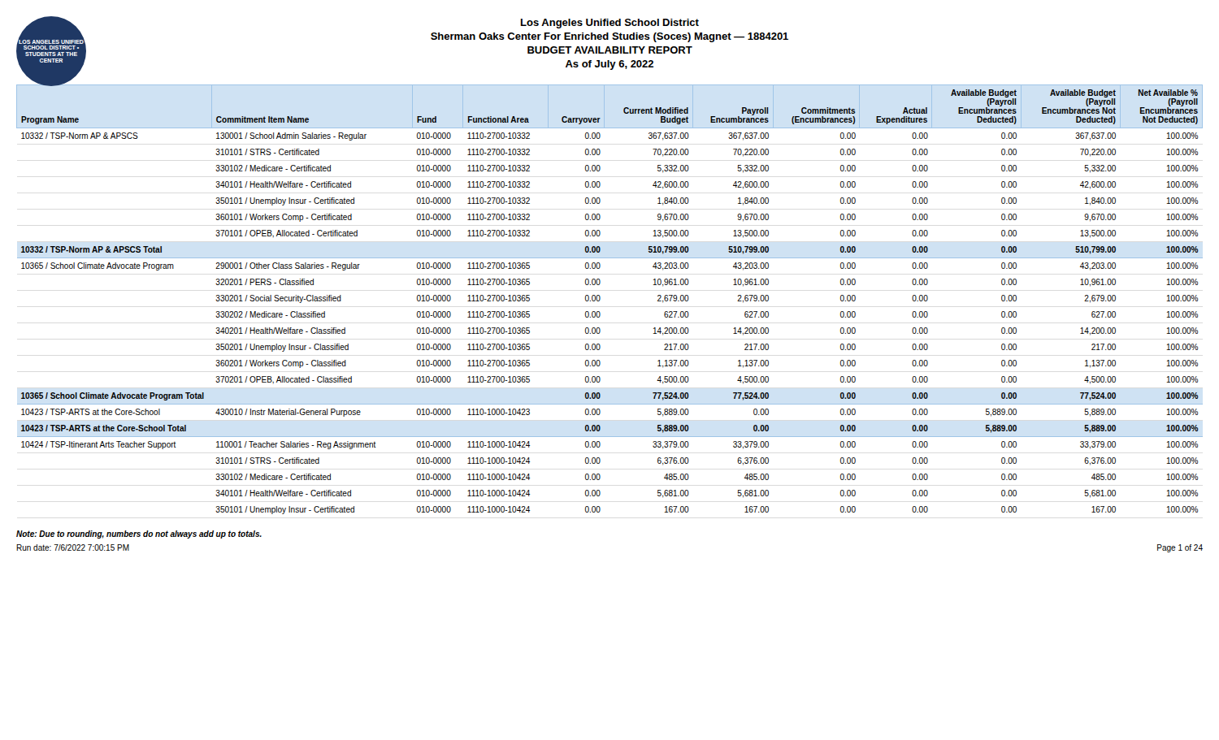LOS ANGELES UNIFIED SCHOOL DISTRICT • STUDENTS AT THE CENTER
Los Angeles Unified School District
Sherman Oaks Center For Enriched Studies (Soces) Magnet — 1884201
Budget Availability Report
As of July 6, 2022
| Program Name | Commitment Item Name | Fund | Functional Area | Carryover | Current Modified Budget | Payroll Encumbrances | Commitments (Encumbrances) | Actual Expenditures | Available Budget (Payroll Encumbrances Deducted) | Available Budget (Payroll Encumbrances Not Deducted) | Net Available % (Payroll Encumbrances Not Deducted) |
| --- | --- | --- | --- | --- | --- | --- | --- | --- | --- | --- | --- |
| 10332 / TSP-Norm AP & APSCS | 130001 / School Admin Salaries - Regular | 010-0000 | 1110-2700-10332 | 0.00 | 367,637.00 | 367,637.00 | 0.00 | 0.00 | 0.00 | 367,637.00 | 100.00% |
| | 310101 / STRS - Certificated | 010-0000 | 1110-2700-10332 | 0.00 | 70,220.00 | 70,220.00 | 0.00 | 0.00 | 0.00 | 70,220.00 | 100.00% |
| | 330102 / Medicare - Certificated | 010-0000 | 1110-2700-10332 | 0.00 | 5,332.00 | 5,332.00 | 0.00 | 0.00 | 0.00 | 5,332.00 | 100.00% |
| | 340101 / Health/Welfare - Certificated | 010-0000 | 1110-2700-10332 | 0.00 | 42,600.00 | 42,600.00 | 0.00 | 0.00 | 0.00 | 42,600.00 | 100.00% |
| | 350101 / Unemploy Insur - Certificated | 010-0000 | 1110-2700-10332 | 0.00 | 1,840.00 | 1,840.00 | 0.00 | 0.00 | 0.00 | 1,840.00 | 100.00% |
| | 360101 / Workers Comp - Certificated | 010-0000 | 1110-2700-10332 | 0.00 | 9,670.00 | 9,670.00 | 0.00 | 0.00 | 0.00 | 9,670.00 | 100.00% |
| | 370101 / OPEB, Allocated - Certificated | 010-0000 | 1110-2700-10332 | 0.00 | 13,500.00 | 13,500.00 | 0.00 | 0.00 | 0.00 | 13,500.00 | 100.00% |
| 10332 / TSP-Norm AP & APSCS Total | 0.00 | 510,799.00 | 510,799.00 | 0.00 | 0.00 | 0.00 | 510,799.00 | 100.00% |
| 10365 / School Climate Advocate Program | 290001 / Other Class Salaries - Regular | 010-0000 | 1110-2700-10365 | 0.00 | 43,203.00 | 43,203.00 | 0.00 | 0.00 | 0.00 | 43,203.00 | 100.00% |
| | 320201 / PERS - Classified | 010-0000 | 1110-2700-10365 | 0.00 | 10,961.00 | 10,961.00 | 0.00 | 0.00 | 0.00 | 10,961.00 | 100.00% |
| | 330201 / Social Security-Classified | 010-0000 | 1110-2700-10365 | 0.00 | 2,679.00 | 2,679.00 | 0.00 | 0.00 | 0.00 | 2,679.00 | 100.00% |
| | 330202 / Medicare - Classified | 010-0000 | 1110-2700-10365 | 0.00 | 627.00 | 627.00 | 0.00 | 0.00 | 0.00 | 627.00 | 100.00% |
| | 340201 / Health/Welfare - Classified | 010-0000 | 1110-2700-10365 | 0.00 | 14,200.00 | 14,200.00 | 0.00 | 0.00 | 0.00 | 14,200.00 | 100.00% |
| | 350201 / Unemploy Insur - Classified | 010-0000 | 1110-2700-10365 | 0.00 | 217.00 | 217.00 | 0.00 | 0.00 | 0.00 | 217.00 | 100.00% |
| | 360201 / Workers Comp - Classified | 010-0000 | 1110-2700-10365 | 0.00 | 1,137.00 | 1,137.00 | 0.00 | 0.00 | 0.00 | 1,137.00 | 100.00% |
| | 370201 / OPEB, Allocated - Classified | 010-0000 | 1110-2700-10365 | 0.00 | 4,500.00 | 4,500.00 | 0.00 | 0.00 | 0.00 | 4,500.00 | 100.00% |
| 10365 / School Climate Advocate Program Total | 0.00 | 77,524.00 | 77,524.00 | 0.00 | 0.00 | 0.00 | 77,524.00 | 100.00% |
| 10423 / TSP-ARTS at the Core-School | 430010 / Instr Material-General Purpose | 010-0000 | 1110-1000-10423 | 0.00 | 5,889.00 | 0.00 | 0.00 | 0.00 | 5,889.00 | 5,889.00 | 100.00% |
| 10423 / TSP-ARTS at the Core-School Total | 0.00 | 5,889.00 | 0.00 | 0.00 | 0.00 | 5,889.00 | 5,889.00 | 100.00% |
| 10424 / TSP-Itinerant Arts Teacher Support | 110001 / Teacher Salaries - Reg Assignment | 010-0000 | 1110-1000-10424 | 0.00 | 33,379.00 | 33,379.00 | 0.00 | 0.00 | 0.00 | 33,379.00 | 100.00% |
| | 310101 / STRS - Certificated | 010-0000 | 1110-1000-10424 | 0.00 | 6,376.00 | 6,376.00 | 0.00 | 0.00 | 0.00 | 6,376.00 | 100.00% |
| | 330102 / Medicare - Certificated | 010-0000 | 1110-1000-10424 | 0.00 | 485.00 | 485.00 | 0.00 | 0.00 | 0.00 | 485.00 | 100.00% |
| | 340101 / Health/Welfare - Certificated | 010-0000 | 1110-1000-10424 | 0.00 | 5,681.00 | 5,681.00 | 0.00 | 0.00 | 0.00 | 5,681.00 | 100.00% |
| | 350101 / Unemploy Insur - Certificated | 010-0000 | 1110-1000-10424 | 0.00 | 167.00 | 167.00 | 0.00 | 0.00 | 0.00 | 167.00 | 100.00% |
Note: Due to rounding, numbers do not always add up to totals.
Run date: 7/6/2022 7:00:15 PM Page 1 of 24